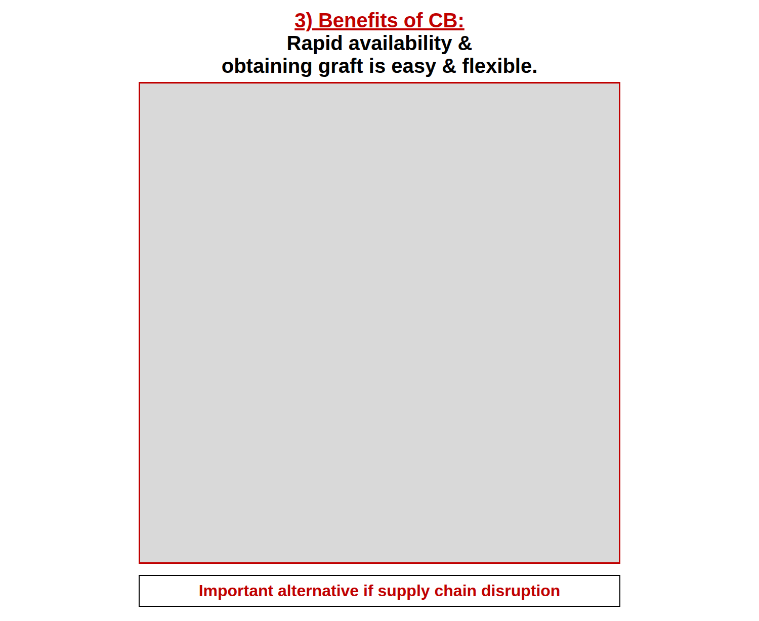3) Benefits of CB: Rapid availability &
obtaining graft is easy & flexible.
Important alternative if supply chain disruption